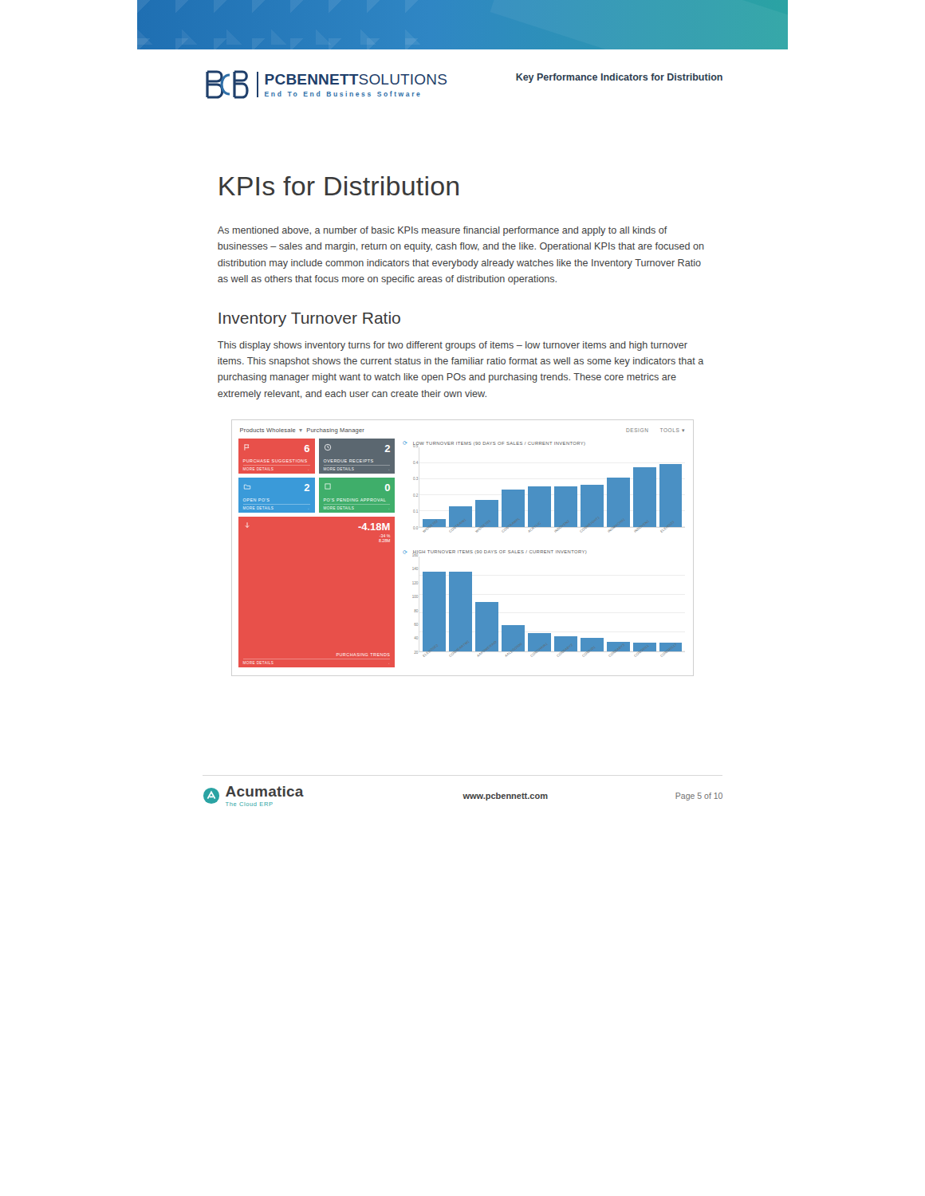PC BENNETT SOLUTIONS
End To End Business Software
Key Performance Indicators for Distribution
KPIs for Distribution
As mentioned above, a number of basic KPIs measure financial performance and apply to all kinds of businesses – sales and margin, return on equity, cash flow, and the like. Operational KPIs that are focused on distribution may include common indicators that everybody already watches like the Inventory Turnover Ratio as well as others that focus more on specific areas of distribution operations.
Inventory Turnover Ratio
This display shows inventory turns for two different groups of items – low turnover items and high turnover items. This snapshot shows the current status in the familiar ratio format as well as some key indicators that a purchasing manager might want to watch like open POs and purchasing trends. These core metrics are extremely relevant, and each user can create their own view.
Products Wholesale ▾ Purchasing Manager
DESIGN TOOLS ▾
6
Purchase Suggestions
More Details→
2
Overdue Receipts
More Details→
2
Open PO's
More Details→
0
PO's Pending Approval
More Details→
-4.18M
-34 %
8.28M
Purchasing Trends
More Details→
⟳Low Turnover Items (90 Days of Sales / Current Inventory)
0.50.40.30.20.10.0
WIDGET02 CONTRAIN1 WIDGET03 CONTRAMPL ACRYLIC INDOVEN2 CONWEIGHT1 INOMACH01 INDOVEN1 ELEHDO3
⟳High Turnover Items (90 Days of Sales / Current Inventory)
16014012010080604020
ELEBOSE2 CONHEARTM1 AAPOWERAID AALEGO500 CONCHAIR1 CONBABY2 CONKID1 CONBABY3 CONGRILL CONGRILLT
Acumatica
The Cloud ERP
www.pcbennett.com
Page 5 of 10